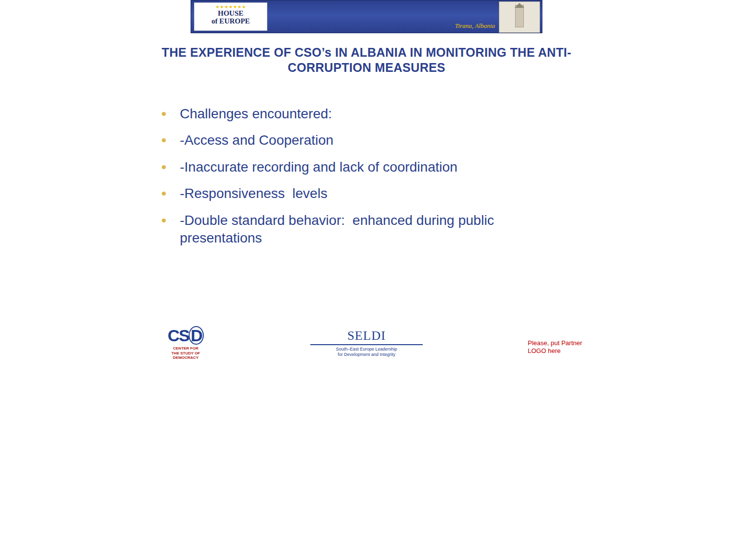★★★★★★★ HOUSE of EUROPE
Tirana, Albania
THE EXPERIENCE OF CSO’s IN ALBANIA IN MONITORING THE ANTI-CORRUPTION MEASURES
Challenges encountered:
-Access and Cooperation
-Inaccurate recording and lack of coordination
-Responsiveness levels
-Double standard behavior: enhanced during public presentations
CSD
CENTER FOR
THE STUDY OF
DEMOCRACY
SELDI
South–East Europe Leadership
for Development and Integrity
Please, put Partner LOGO here